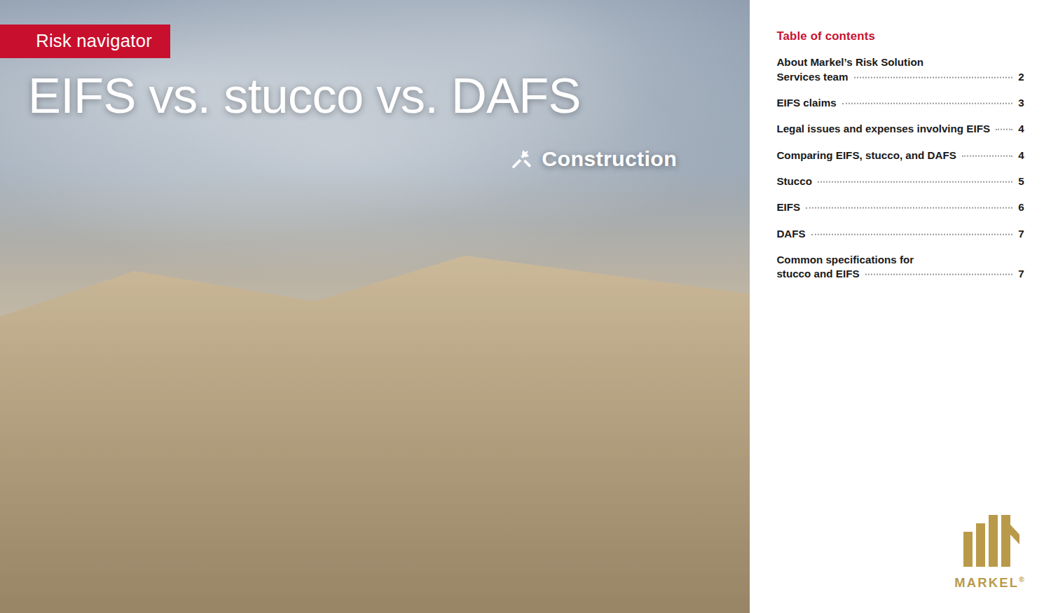Risk navigator
EIFS vs. stucco vs. DAFS
Construction
Table of contents
About Markel’s Risk Solution Services team 2
EIFS claims 3
Legal issues and expenses involving EIFS 4
Comparing EIFS, stucco, and DAFS 4
Stucco 5
EIFS 6
DAFS 7
Common specifications for stucco and EIFS 7
MARKEL®